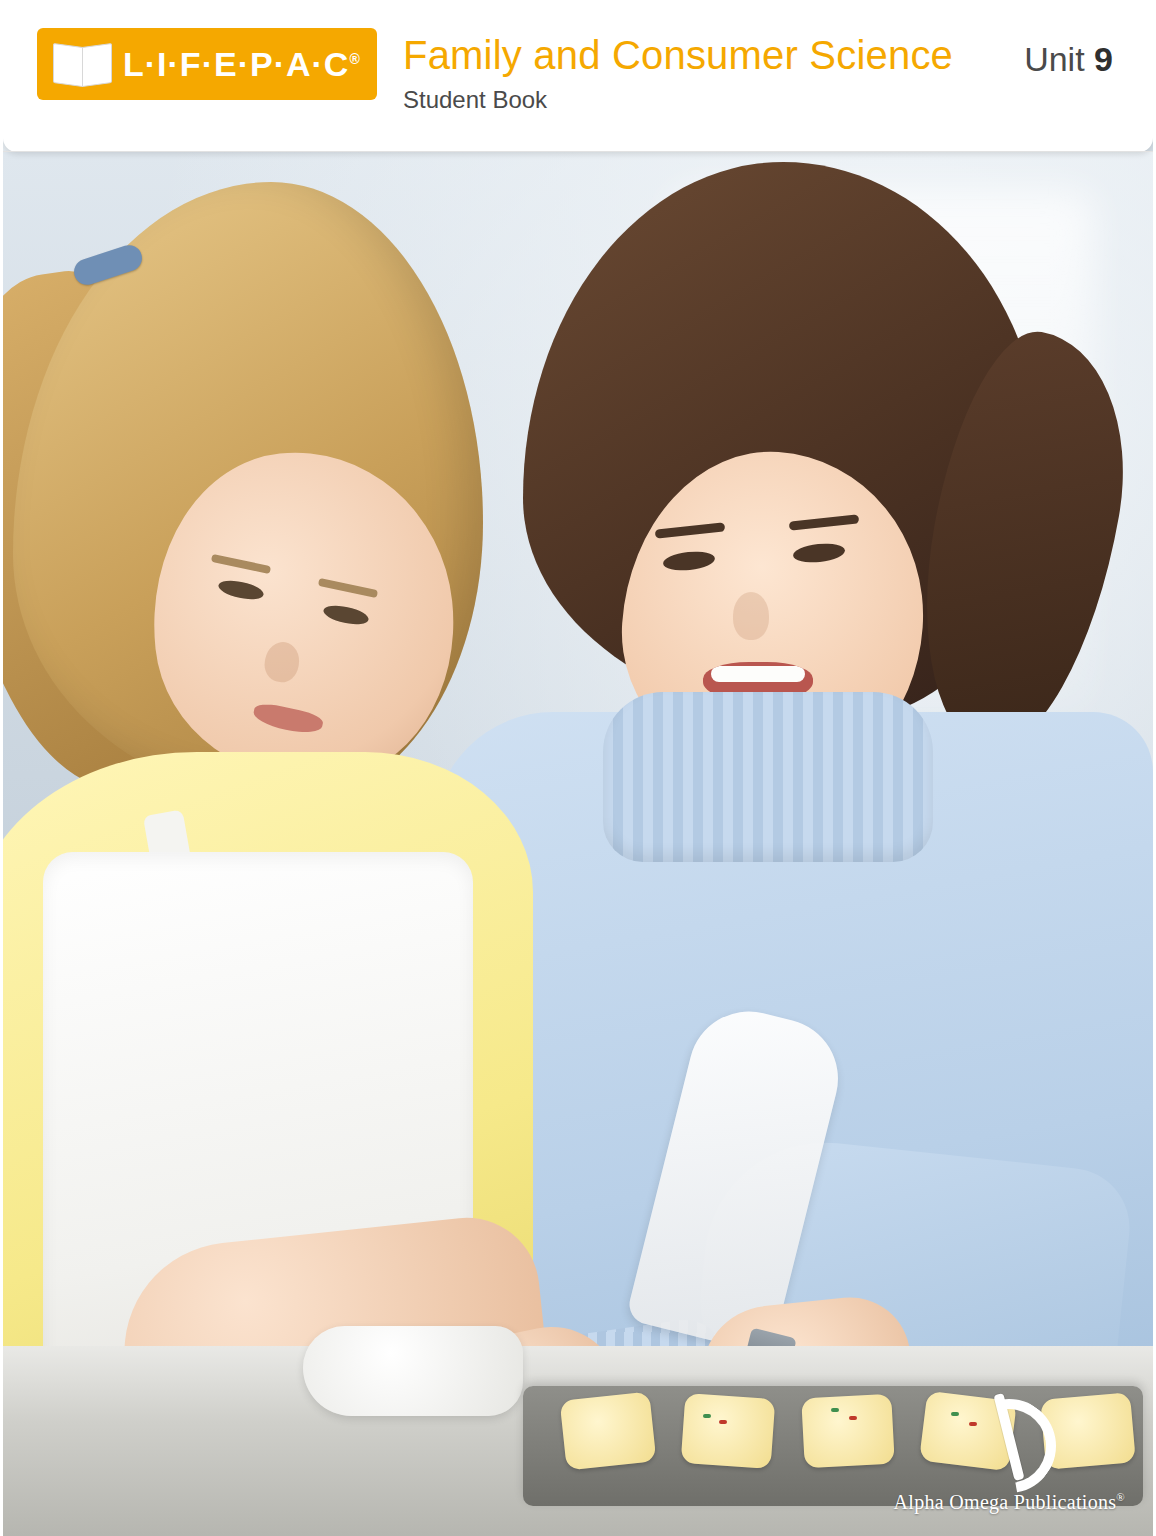L·I·F·E·P·A·C®
Family and Consumer Science
Student Book
Unit 9
Alpha Omega Publications®